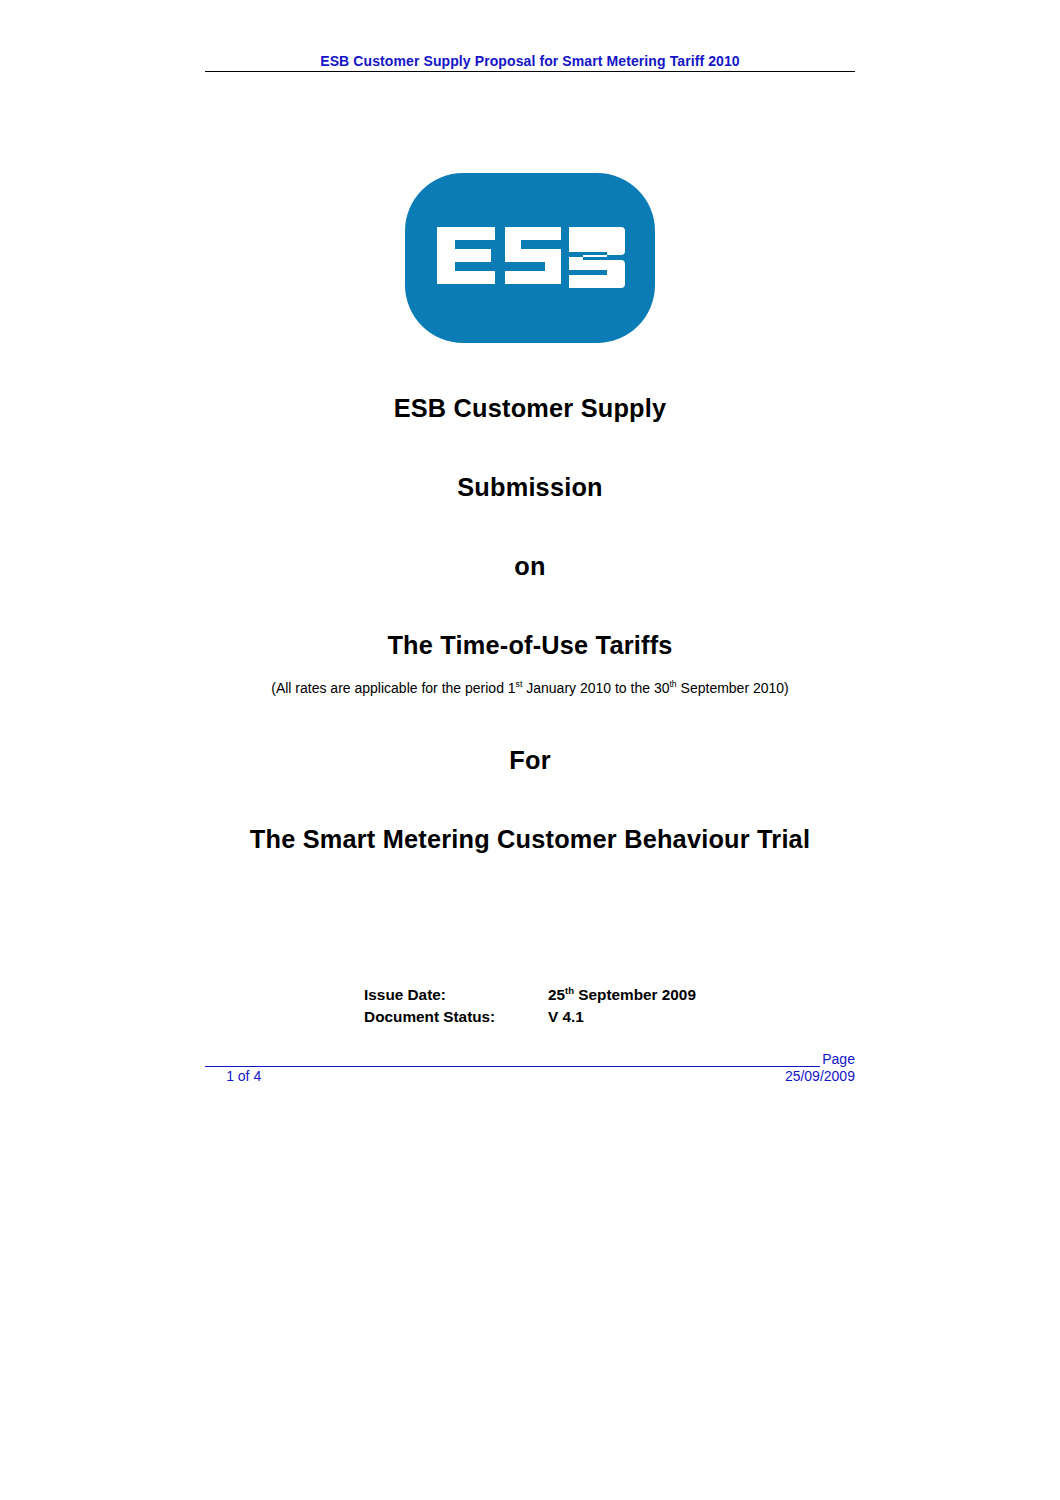ESB Customer Supply Proposal for Smart Metering Tariff 2010
ESB Customer Supply
Submission
on
The Time-of-Use Tariffs
(All rates are applicable for the period 1st January 2010 to the 30th September 2010)
For
The Smart Metering Customer Behaviour Trial
| Issue Date: | 25 th September 2009 |
| Document Status: | V 4.1 |
Page
1 of 4
25/09/2009